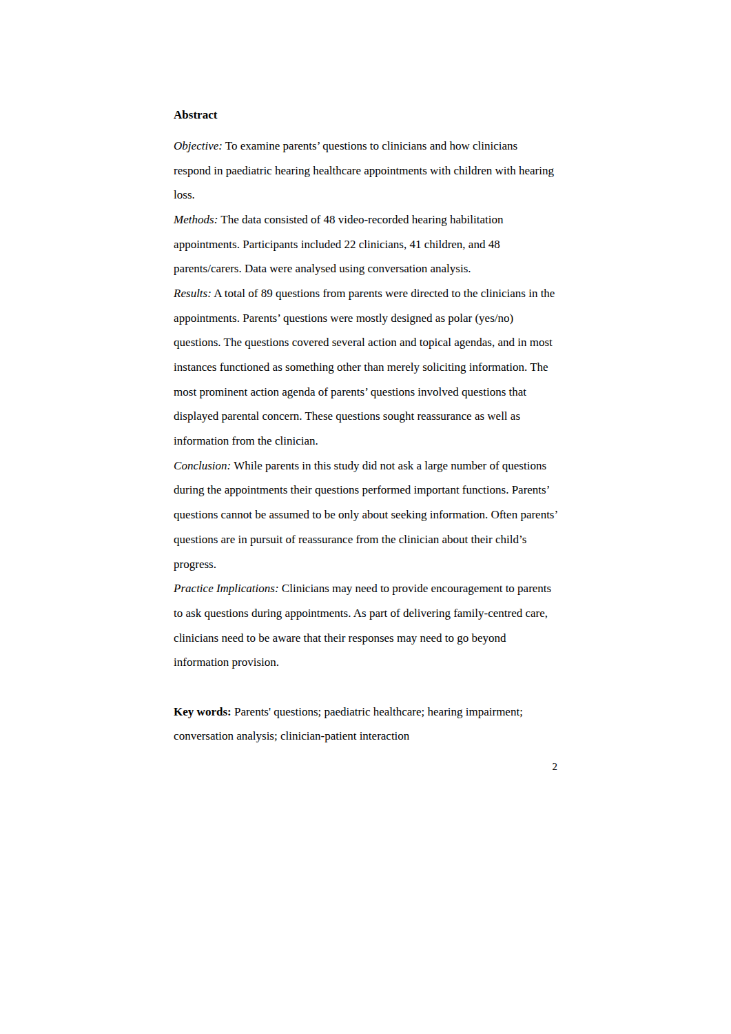Abstract
Objective: To examine parents’ questions to clinicians and how clinicians respond in paediatric hearing healthcare appointments with children with hearing loss.
Methods: The data consisted of 48 video-recorded hearing habilitation appointments. Participants included 22 clinicians, 41 children, and 48 parents/carers. Data were analysed using conversation analysis.
Results: A total of 89 questions from parents were directed to the clinicians in the appointments. Parents’ questions were mostly designed as polar (yes/no) questions. The questions covered several action and topical agendas, and in most instances functioned as something other than merely soliciting information. The most prominent action agenda of parents’ questions involved questions that displayed parental concern. These questions sought reassurance as well as information from the clinician.
Conclusion: While parents in this study did not ask a large number of questions during the appointments their questions performed important functions. Parents’ questions cannot be assumed to be only about seeking information. Often parents’ questions are in pursuit of reassurance from the clinician about their child’s progress.
Practice Implications: Clinicians may need to provide encouragement to parents to ask questions during appointments. As part of delivering family-centred care, clinicians need to be aware that their responses may need to go beyond information provision.
Key words: Parents' questions; paediatric healthcare; hearing impairment; conversation analysis; clinician-patient interaction
2